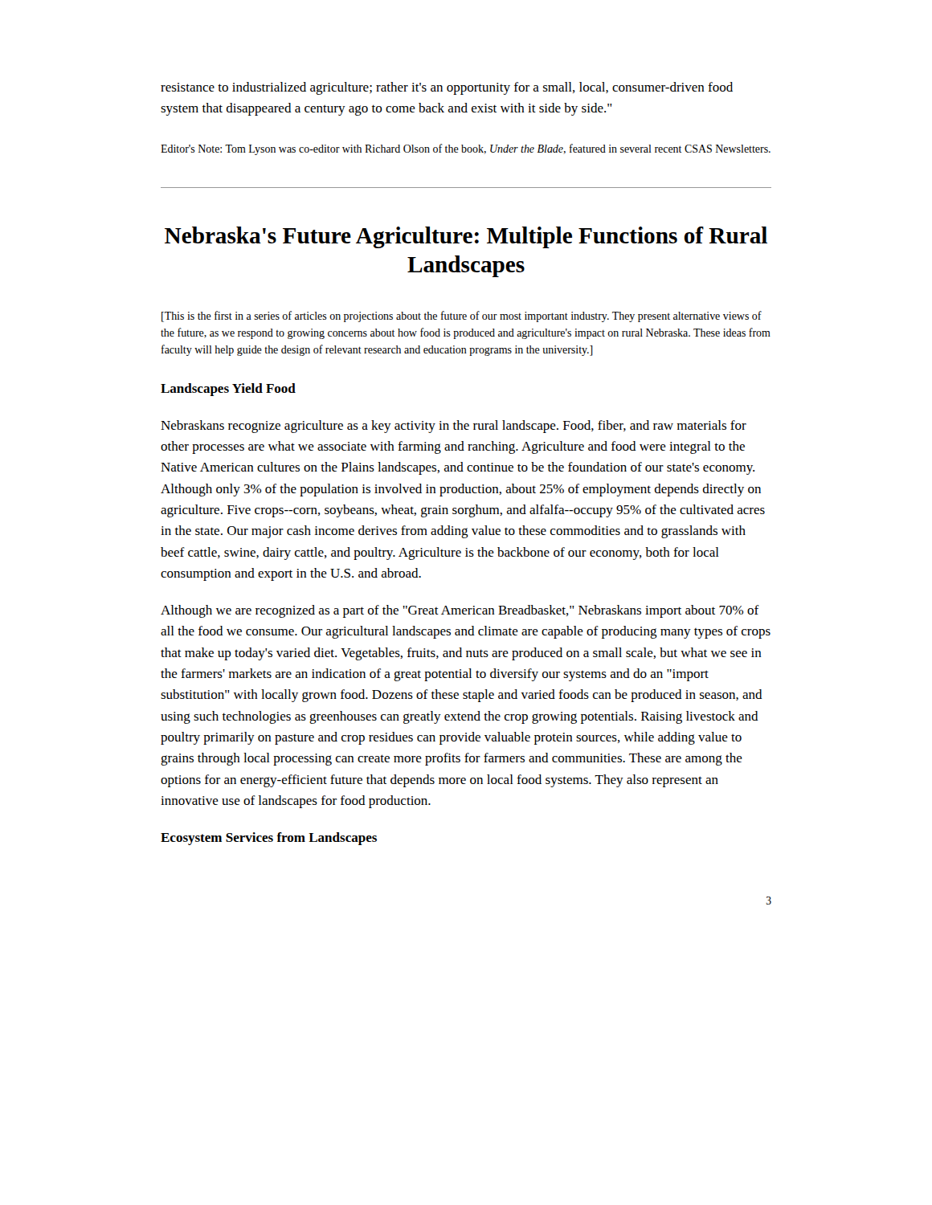resistance to industrialized agriculture; rather it's an opportunity for a small, local, consumer-driven food system that disappeared a century ago to come back and exist with it side by side."
Editor's Note: Tom Lyson was co-editor with Richard Olson of the book, Under the Blade, featured in several recent CSAS Newsletters.
Nebraska's Future Agriculture: Multiple Functions of Rural Landscapes
[This is the first in a series of articles on projections about the future of our most important industry. They present alternative views of the future, as we respond to growing concerns about how food is produced and agriculture's impact on rural Nebraska. These ideas from faculty will help guide the design of relevant research and education programs in the university.]
Landscapes Yield Food
Nebraskans recognize agriculture as a key activity in the rural landscape. Food, fiber, and raw materials for other processes are what we associate with farming and ranching. Agriculture and food were integral to the Native American cultures on the Plains landscapes, and continue to be the foundation of our state's economy. Although only 3% of the population is involved in production, about 25% of employment depends directly on agriculture. Five crops--corn, soybeans, wheat, grain sorghum, and alfalfa--occupy 95% of the cultivated acres in the state. Our major cash income derives from adding value to these commodities and to grasslands with beef cattle, swine, dairy cattle, and poultry. Agriculture is the backbone of our economy, both for local consumption and export in the U.S. and abroad.
Although we are recognized as a part of the "Great American Breadbasket," Nebraskans import about 70% of all the food we consume. Our agricultural landscapes and climate are capable of producing many types of crops that make up today's varied diet. Vegetables, fruits, and nuts are produced on a small scale, but what we see in the farmers' markets are an indication of a great potential to diversify our systems and do an "import substitution" with locally grown food. Dozens of these staple and varied foods can be produced in season, and using such technologies as greenhouses can greatly extend the crop growing potentials. Raising livestock and poultry primarily on pasture and crop residues can provide valuable protein sources, while adding value to grains through local processing can create more profits for farmers and communities. These are among the options for an energy-efficient future that depends more on local food systems. They also represent an innovative use of landscapes for food production.
Ecosystem Services from Landscapes
3